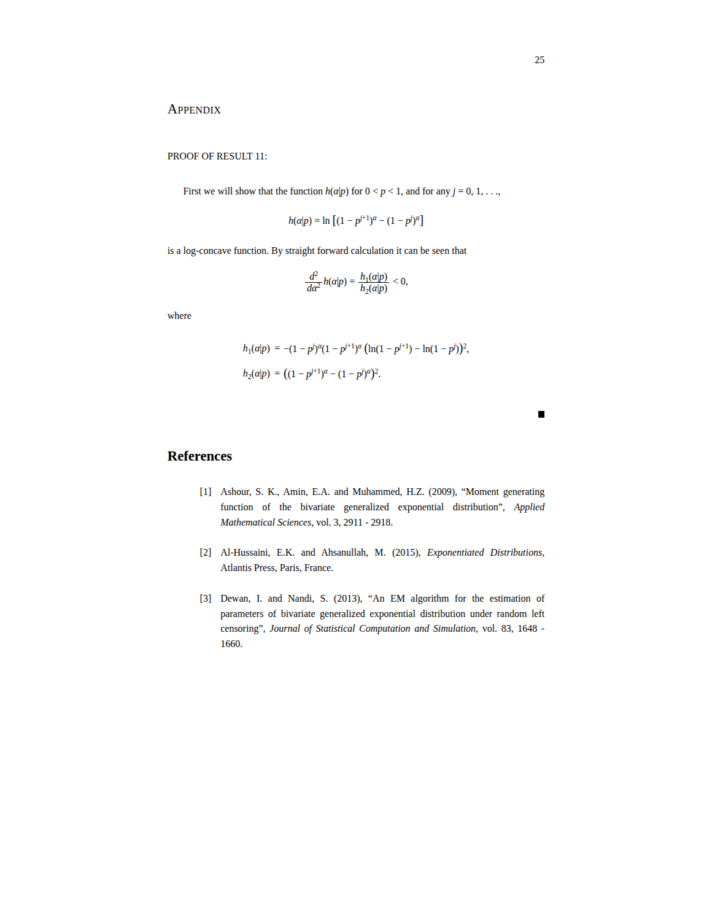25
Appendix
PROOF OF RESULT 11:
First we will show that the function h(α|p) for 0 < p < 1, and for any j = 0, 1, . . .,
h(α|p) = ln [(1 − pj+1)α − (1 − pj)α]
is a log-concave function. By straight forward calculation it can be seen that
d2 dα2 h(α|p) = h1(α|p) h2(α|p) < 0,
where
| h 1 ( α / p ) | = | −(1 − p j ) α (1 − p j +1 ) α ( ln(1 − p j +1 ) − ln(1 − p j ) ) 2 , |
| h 2 ( α / p ) | = | ( (1 − p j +1 ) α − (1 − p j ) α ) 2 . |
References
[1] Ashour, S. K., Amin, E.A. and Muhammed, H.Z. (2009), “Moment generating function of the bivariate generalized exponential distribution”, Applied Mathematical Sciences, vol. 3, 2911 - 2918.
[2] Al-Hussaini, E.K. and Ahsanullah, M. (2015), Exponentiated Distributions, Atlantis Press, Paris, France.
[3] Dewan, I. and Nandi, S. (2013), “An EM algorithm for the estimation of parameters of bivariate generalized exponential distribution under random left censoring”, Journal of Statistical Computation and Simulation, vol. 83, 1648 - 1660.